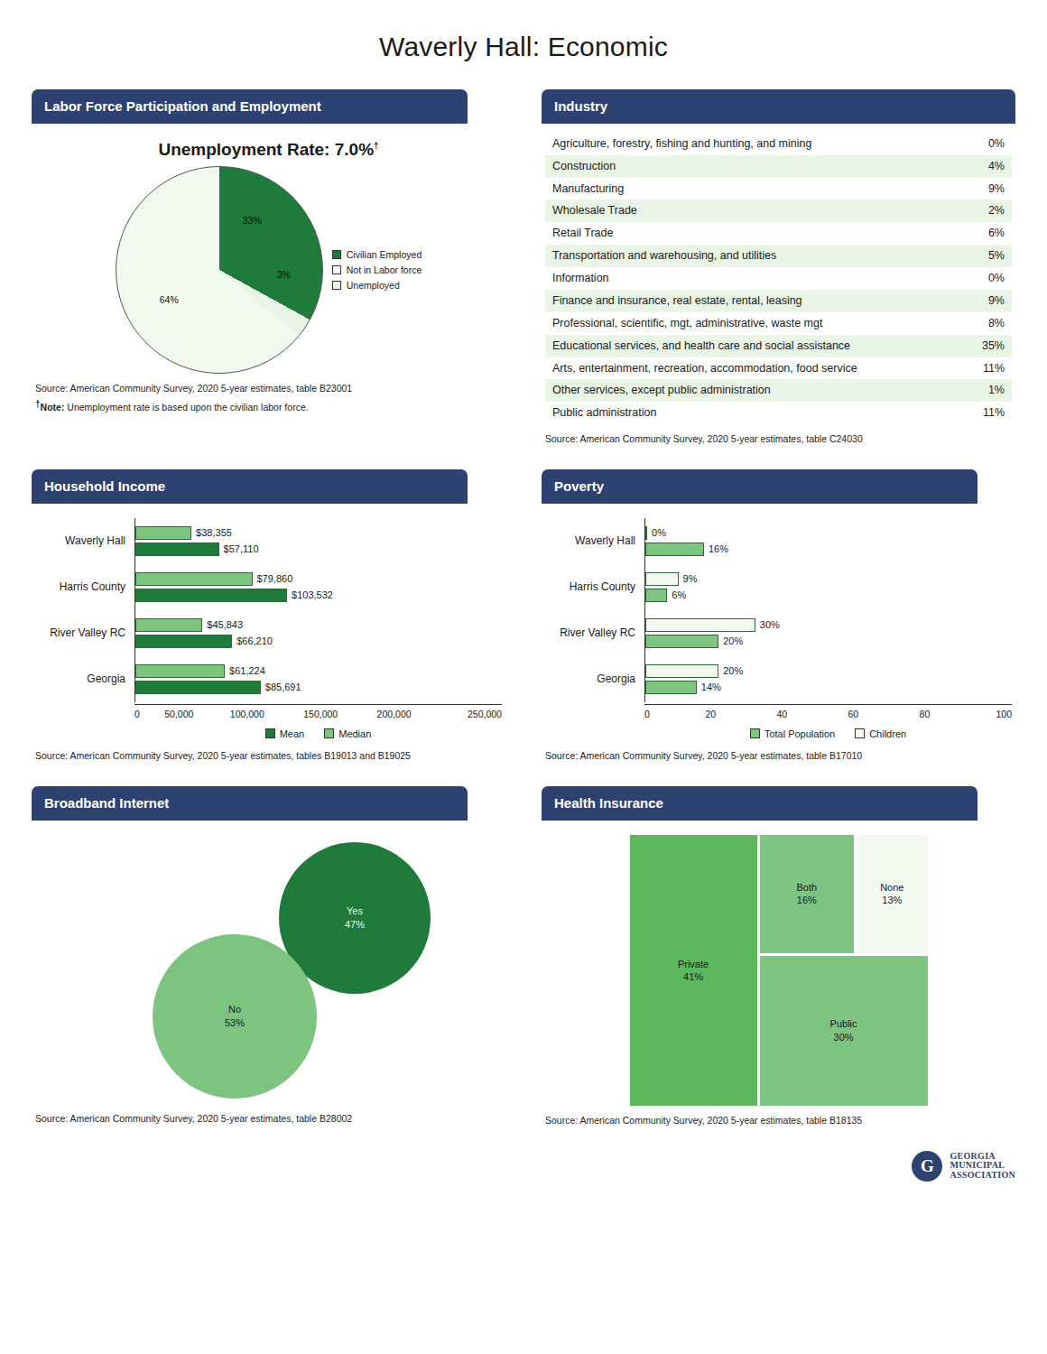Waverly Hall: Economic
Labor Force Participation and Employment
Unemployment Rate: 7.0%†
33% 3% 64%
Civilian Employed
Not in Labor force
Unemployed
Source: American Community Survey, 2020 5-year estimates, table B23001 †Note: Unemployment rate is based upon the civilian labor force.
Industry
| Agriculture, forestry, fishing and hunting, and mining | 0% |
| Construction | 4% |
| Manufacturing | 9% |
| Wholesale Trade | 2% |
| Retail Trade | 6% |
| Transportation and warehousing, and utilities | 5% |
| Information | 0% |
| Finance and insurance, real estate, rental, leasing | 9% |
| Professional, scientific, mgt, administrative, waste mgt | 8% |
| Educational services, and health care and social assistance | 35% |
| Arts, entertainment, recreation, accommodation, food service | 11% |
| Other services, except public administration | 1% |
| Public administration | 11% |
Source: American Community Survey, 2020 5-year estimates, table C24030
Household Income
Waverly Hall
$38,355
$57,110
Harris County
$79,860
$103,532
River Valley RC
$45,843
$66,210
Georgia
$61,224
$85,691
050,000100,000150,000200,000250,000
Mean Median
Source: American Community Survey, 2020 5-year estimates, tables B19013 and B19025
Poverty
Waverly Hall
0%
16%
Harris County
9%
6%
River Valley RC
30%
20%
Georgia
20%
14%
020406080100
Total Population Children
Source: American Community Survey, 2020 5-year estimates, table B17010
Broadband Internet
Yes 47%
No 53%
Source: American Community Survey, 2020 5-year estimates, table B28002
Health Insurance
Private
41%
Both
16%
None
13%
Public
30%
Source: American Community Survey, 2020 5-year estimates, table B18135
G
GEORGIA MUNICIPAL ASSOCIATION